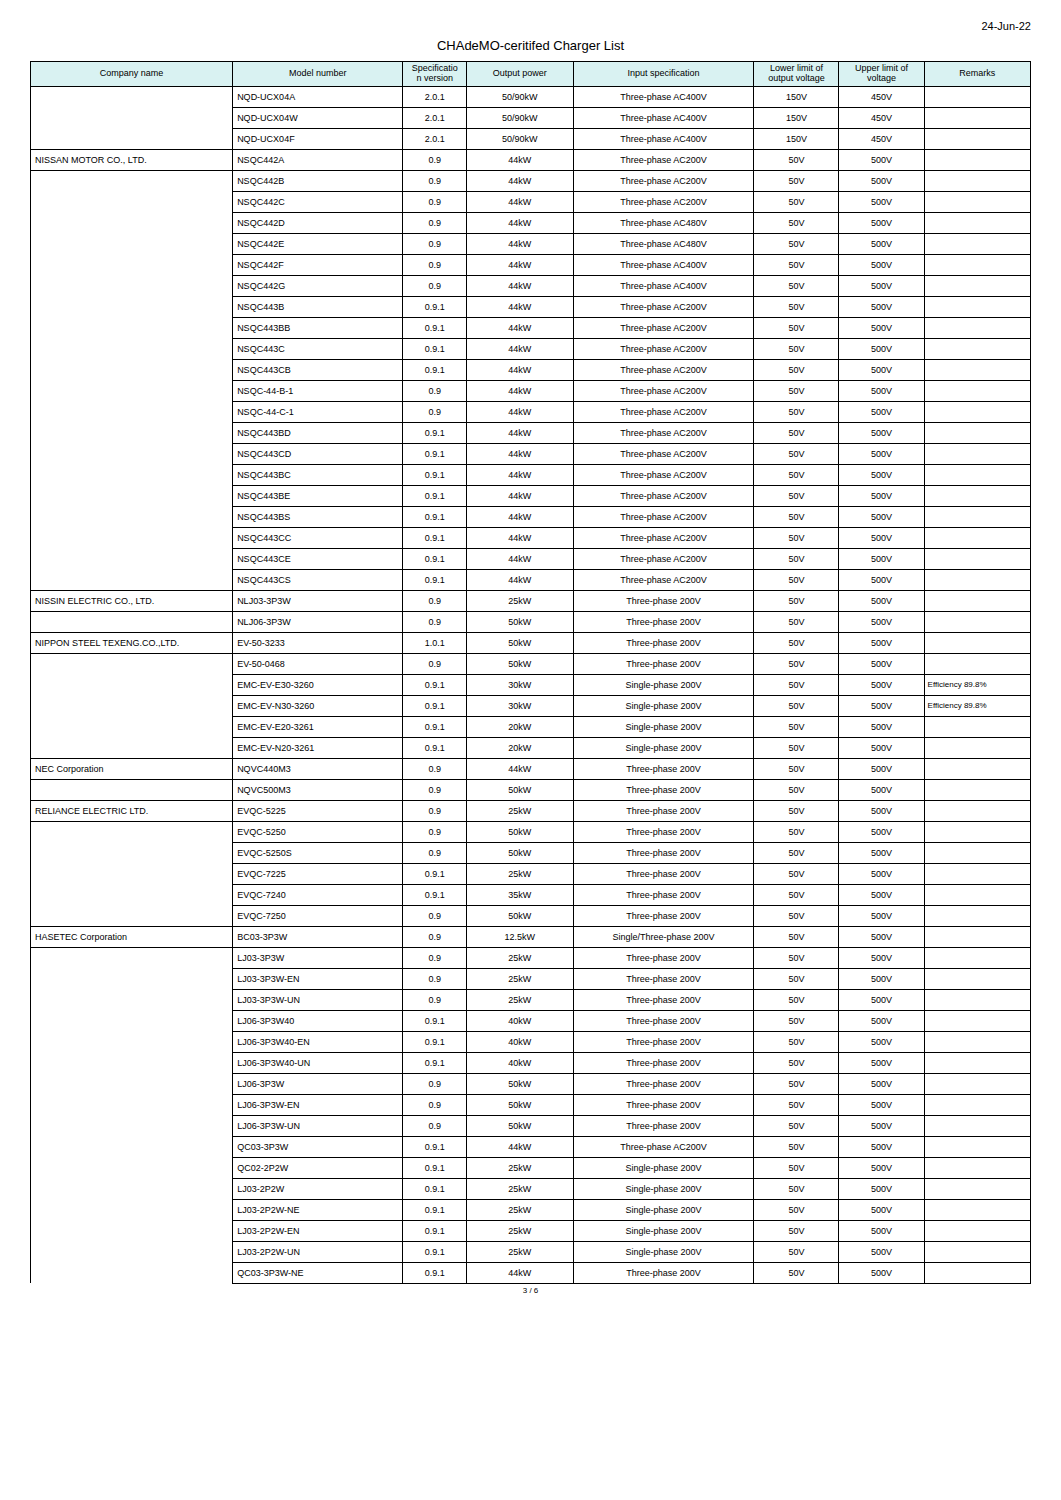24-Jun-22
CHAdeMO-ceritifed Charger List
| Company name | Model number | Specificatio n version | Output power | Input specification | Lower limit of output voltage | Upper limit of voltage | Remarks |
| --- | --- | --- | --- | --- | --- | --- | --- |
| | NQD-UCX04A | 2.0.1 | 50/90kW | Three-phase AC400V | 150V | 450V | |
| | NQD-UCX04W | 2.0.1 | 50/90kW | Three-phase AC400V | 150V | 450V | |
| | NQD-UCX04F | 2.0.1 | 50/90kW | Three-phase AC400V | 150V | 450V | |
| NISSAN MOTOR CO., LTD. | NSQC442A | 0.9 | 44kW | Three-phase AC200V | 50V | 500V | |
| | NSQC442B | 0.9 | 44kW | Three-phase AC200V | 50V | 500V | |
| | NSQC442C | 0.9 | 44kW | Three-phase AC200V | 50V | 500V | |
| | NSQC442D | 0.9 | 44kW | Three-phase AC480V | 50V | 500V | |
| | NSQC442E | 0.9 | 44kW | Three-phase AC480V | 50V | 500V | |
| | NSQC442F | 0.9 | 44kW | Three-phase AC400V | 50V | 500V | |
| | NSQC442G | 0.9 | 44kW | Three-phase AC400V | 50V | 500V | |
| | NSQC443B | 0.9.1 | 44kW | Three-phase AC200V | 50V | 500V | |
| | NSQC443BB | 0.9.1 | 44kW | Three-phase AC200V | 50V | 500V | |
| | NSQC443C | 0.9.1 | 44kW | Three-phase AC200V | 50V | 500V | |
| | NSQC443CB | 0.9.1 | 44kW | Three-phase AC200V | 50V | 500V | |
| | NSQC-44-B-1 | 0.9 | 44kW | Three-phase AC200V | 50V | 500V | |
| | NSQC-44-C-1 | 0.9 | 44kW | Three-phase AC200V | 50V | 500V | |
| | NSQC443BD | 0.9.1 | 44kW | Three-phase AC200V | 50V | 500V | |
| | NSQC443CD | 0.9.1 | 44kW | Three-phase AC200V | 50V | 500V | |
| | NSQC443BC | 0.9.1 | 44kW | Three-phase AC200V | 50V | 500V | |
| | NSQC443BE | 0.9.1 | 44kW | Three-phase AC200V | 50V | 500V | |
| | NSQC443BS | 0.9.1 | 44kW | Three-phase AC200V | 50V | 500V | |
| | NSQC443CC | 0.9.1 | 44kW | Three-phase AC200V | 50V | 500V | |
| | NSQC443CE | 0.9.1 | 44kW | Three-phase AC200V | 50V | 500V | |
| | NSQC443CS | 0.9.1 | 44kW | Three-phase AC200V | 50V | 500V | |
| NISSIN ELECTRIC CO., LTD. | NLJ03-3P3W | 0.9 | 25kW | Three-phase 200V | 50V | 500V | |
| | NLJ06-3P3W | 0.9 | 50kW | Three-phase 200V | 50V | 500V | |
| NIPPON STEEL TEXENG.CO.,LTD. | EV-50-3233 | 1.0.1 | 50kW | Three-phase 200V | 50V | 500V | |
| | EV-50-0468 | 0.9 | 50kW | Three-phase 200V | 50V | 500V | |
| | EMC-EV-E30-3260 | 0.9.1 | 30kW | Single-phase 200V | 50V | 500V | Efficiency 89.8% |
| | EMC-EV-N30-3260 | 0.9.1 | 30kW | Single-phase 200V | 50V | 500V | Efficiency 89.8% |
| | EMC-EV-E20-3261 | 0.9.1 | 20kW | Single-phase 200V | 50V | 500V | |
| | EMC-EV-N20-3261 | 0.9.1 | 20kW | Single-phase 200V | 50V | 500V | |
| NEC Corporation | NQVC440M3 | 0.9 | 44kW | Three-phase 200V | 50V | 500V | |
| | NQVC500M3 | 0.9 | 50kW | Three-phase 200V | 50V | 500V | |
| RELIANCE ELECTRIC LTD. | EVQC-5225 | 0.9 | 25kW | Three-phase 200V | 50V | 500V | |
| | EVQC-5250 | 0.9 | 50kW | Three-phase 200V | 50V | 500V | |
| | EVQC-5250S | 0.9 | 50kW | Three-phase 200V | 50V | 500V | |
| | EVQC-7225 | 0.9.1 | 25kW | Three-phase 200V | 50V | 500V | |
| | EVQC-7240 | 0.9.1 | 35kW | Three-phase 200V | 50V | 500V | |
| | EVQC-7250 | 0.9 | 50kW | Three-phase 200V | 50V | 500V | |
| HASETEC Corporation | BC03-3P3W | 0.9 | 12.5kW | Single/Three-phase 200V | 50V | 500V | |
| | LJ03-3P3W | 0.9 | 25kW | Three-phase 200V | 50V | 500V | |
| | LJ03-3P3W-EN | 0.9 | 25kW | Three-phase 200V | 50V | 500V | |
| | LJ03-3P3W-UN | 0.9 | 25kW | Three-phase 200V | 50V | 500V | |
| | LJ06-3P3W40 | 0.9.1 | 40kW | Three-phase 200V | 50V | 500V | |
| | LJ06-3P3W40-EN | 0.9.1 | 40kW | Three-phase 200V | 50V | 500V | |
| | LJ06-3P3W40-UN | 0.9.1 | 40kW | Three-phase 200V | 50V | 500V | |
| | LJ06-3P3W | 0.9 | 50kW | Three-phase 200V | 50V | 500V | |
| | LJ06-3P3W-EN | 0.9 | 50kW | Three-phase 200V | 50V | 500V | |
| | LJ06-3P3W-UN | 0.9 | 50kW | Three-phase 200V | 50V | 500V | |
| | QC03-3P3W | 0.9.1 | 44kW | Three-phase AC200V | 50V | 500V | |
| | QC02-2P2W | 0.9.1 | 25kW | Single-phase 200V | 50V | 500V | |
| | LJ03-2P2W | 0.9.1 | 25kW | Single-phase 200V | 50V | 500V | |
| | LJ03-2P2W-NE | 0.9.1 | 25kW | Single-phase 200V | 50V | 500V | |
| | LJ03-2P2W-EN | 0.9.1 | 25kW | Single-phase 200V | 50V | 500V | |
| | LJ03-2P2W-UN | 0.9.1 | 25kW | Single-phase 200V | 50V | 500V | |
| | QC03-3P3W-NE | 0.9.1 | 44kW | Three-phase 200V | 50V | 500V | |
3 / 6